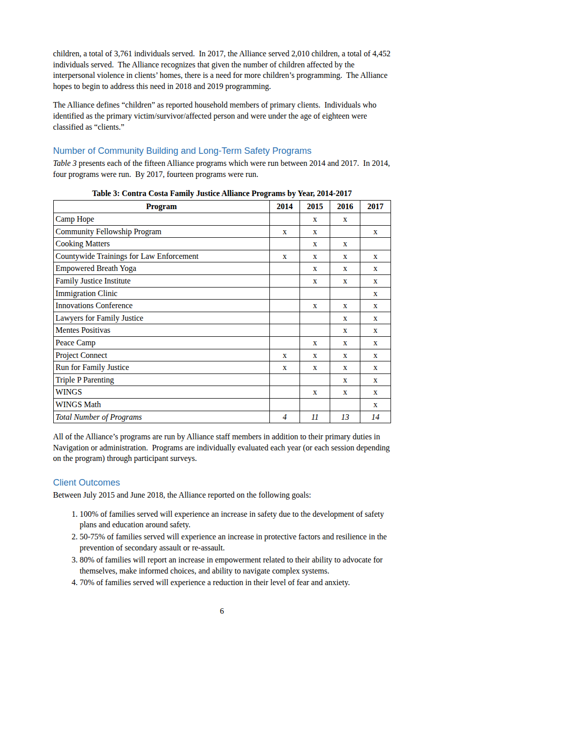children, a total of 3,761 individuals served. In 2017, the Alliance served 2,010 children, a total of 4,452 individuals served. The Alliance recognizes that given the number of children affected by the interpersonal violence in clients’ homes, there is a need for more children’s programming. The Alliance hopes to begin to address this need in 2018 and 2019 programming.
The Alliance defines “children” as reported household members of primary clients. Individuals who identified as the primary victim/survivor/affected person and were under the age of eighteen were classified as “clients.”
Number of Community Building and Long-Term Safety Programs
Table 3 presents each of the fifteen Alliance programs which were run between 2014 and 2017. In 2014, four programs were run. By 2017, fourteen programs were run.
Table 3: Contra Costa Family Justice Alliance Programs by Year, 2014-2017
| Program | 2014 | 2015 | 2016 | 2017 |
| --- | --- | --- | --- | --- |
| Camp Hope | | x | x | |
| Community Fellowship Program | x | x | | x |
| Cooking Matters | | x | x | |
| Countywide Trainings for Law Enforcement | x | x | x | x |
| Empowered Breath Yoga | | x | x | x |
| Family Justice Institute | | x | x | x |
| Immigration Clinic | | | | x |
| Innovations Conference | | x | x | x |
| Lawyers for Family Justice | | | x | x |
| Mentes Positivas | | | x | x |
| Peace Camp | | x | x | x |
| Project Connect | x | x | x | x |
| Run for Family Justice | x | x | x | x |
| Triple P Parenting | | | x | x |
| WINGS | | x | x | x |
| WINGS Math | | | | x |
| Total Number of Programs | 4 | 11 | 13 | 14 |
All of the Alliance’s programs are run by Alliance staff members in addition to their primary duties in Navigation or administration. Programs are individually evaluated each year (or each session depending on the program) through participant surveys.
Client Outcomes
Between July 2015 and June 2018, the Alliance reported on the following goals:
100% of families served will experience an increase in safety due to the development of safety plans and education around safety.
50-75% of families served will experience an increase in protective factors and resilience in the prevention of secondary assault or re-assault.
80% of families will report an increase in empowerment related to their ability to advocate for themselves, make informed choices, and ability to navigate complex systems.
70% of families served will experience a reduction in their level of fear and anxiety.
6